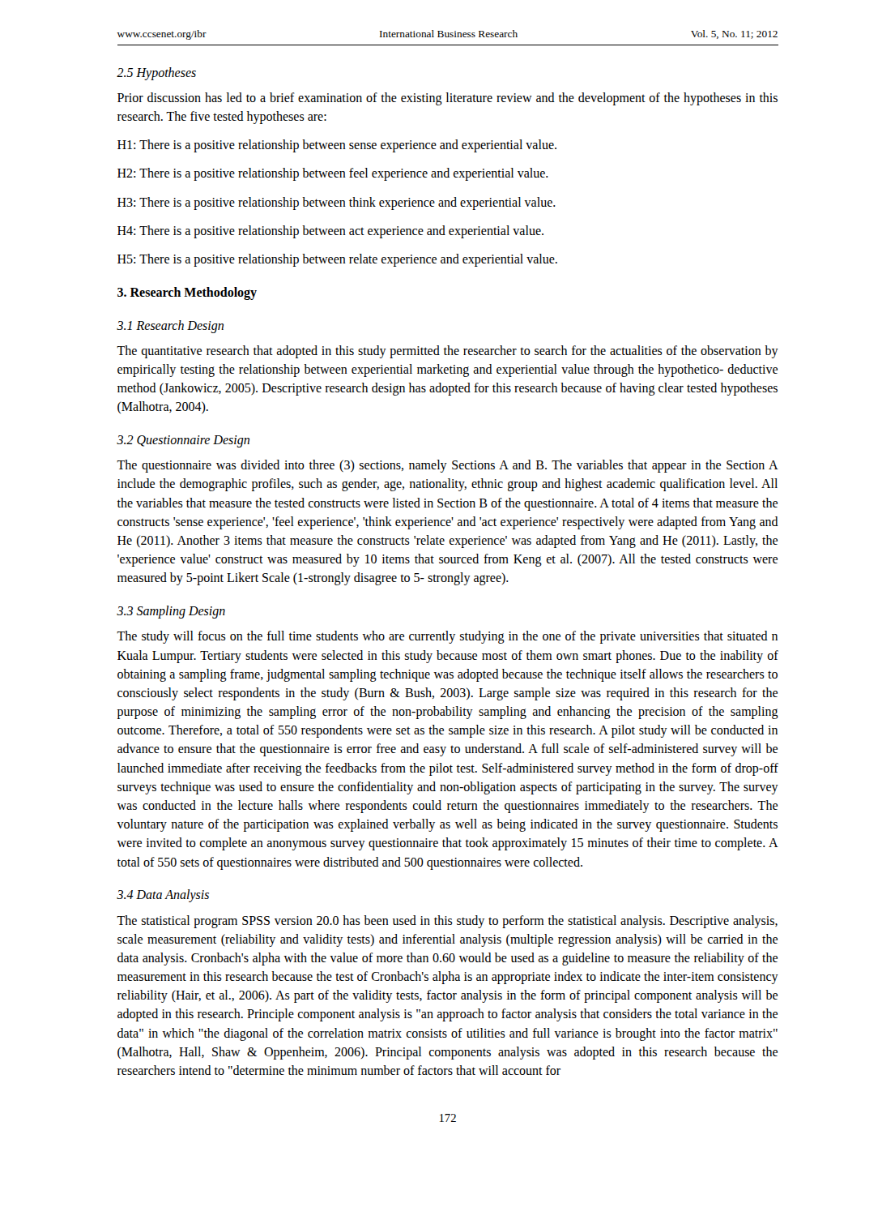www.ccsenet.org/ibr International Business Research Vol. 5, No. 11; 2012
2.5 Hypotheses
Prior discussion has led to a brief examination of the existing literature review and the development of the hypotheses in this research. The five tested hypotheses are:
H1: There is a positive relationship between sense experience and experiential value.
H2: There is a positive relationship between feel experience and experiential value.
H3: There is a positive relationship between think experience and experiential value.
H4: There is a positive relationship between act experience and experiential value.
H5: There is a positive relationship between relate experience and experiential value.
3. Research Methodology
3.1 Research Design
The quantitative research that adopted in this study permitted the researcher to search for the actualities of the observation by empirically testing the relationship between experiential marketing and experiential value through the hypothetico- deductive method (Jankowicz, 2005). Descriptive research design has adopted for this research because of having clear tested hypotheses (Malhotra, 2004).
3.2 Questionnaire Design
The questionnaire was divided into three (3) sections, namely Sections A and B. The variables that appear in the Section A include the demographic profiles, such as gender, age, nationality, ethnic group and highest academic qualification level. All the variables that measure the tested constructs were listed in Section B of the questionnaire. A total of 4 items that measure the constructs 'sense experience', 'feel experience', 'think experience' and 'act experience' respectively were adapted from Yang and He (2011). Another 3 items that measure the constructs 'relate experience' was adapted from Yang and He (2011). Lastly, the 'experience value' construct was measured by 10 items that sourced from Keng et al. (2007). All the tested constructs were measured by 5-point Likert Scale (1-strongly disagree to 5- strongly agree).
3.3 Sampling Design
The study will focus on the full time students who are currently studying in the one of the private universities that situated n Kuala Lumpur. Tertiary students were selected in this study because most of them own smart phones. Due to the inability of obtaining a sampling frame, judgmental sampling technique was adopted because the technique itself allows the researchers to consciously select respondents in the study (Burn & Bush, 2003). Large sample size was required in this research for the purpose of minimizing the sampling error of the non-probability sampling and enhancing the precision of the sampling outcome. Therefore, a total of 550 respondents were set as the sample size in this research. A pilot study will be conducted in advance to ensure that the questionnaire is error free and easy to understand. A full scale of self-administered survey will be launched immediate after receiving the feedbacks from the pilot test. Self-administered survey method in the form of drop-off surveys technique was used to ensure the confidentiality and non-obligation aspects of participating in the survey. The survey was conducted in the lecture halls where respondents could return the questionnaires immediately to the researchers. The voluntary nature of the participation was explained verbally as well as being indicated in the survey questionnaire. Students were invited to complete an anonymous survey questionnaire that took approximately 15 minutes of their time to complete. A total of 550 sets of questionnaires were distributed and 500 questionnaires were collected.
3.4 Data Analysis
The statistical program SPSS version 20.0 has been used in this study to perform the statistical analysis. Descriptive analysis, scale measurement (reliability and validity tests) and inferential analysis (multiple regression analysis) will be carried in the data analysis. Cronbach's alpha with the value of more than 0.60 would be used as a guideline to measure the reliability of the measurement in this research because the test of Cronbach's alpha is an appropriate index to indicate the inter-item consistency reliability (Hair, et al., 2006). As part of the validity tests, factor analysis in the form of principal component analysis will be adopted in this research. Principle component analysis is "an approach to factor analysis that considers the total variance in the data" in which "the diagonal of the correlation matrix consists of utilities and full variance is brought into the factor matrix" (Malhotra, Hall, Shaw & Oppenheim, 2006). Principal components analysis was adopted in this research because the researchers intend to "determine the minimum number of factors that will account for
172